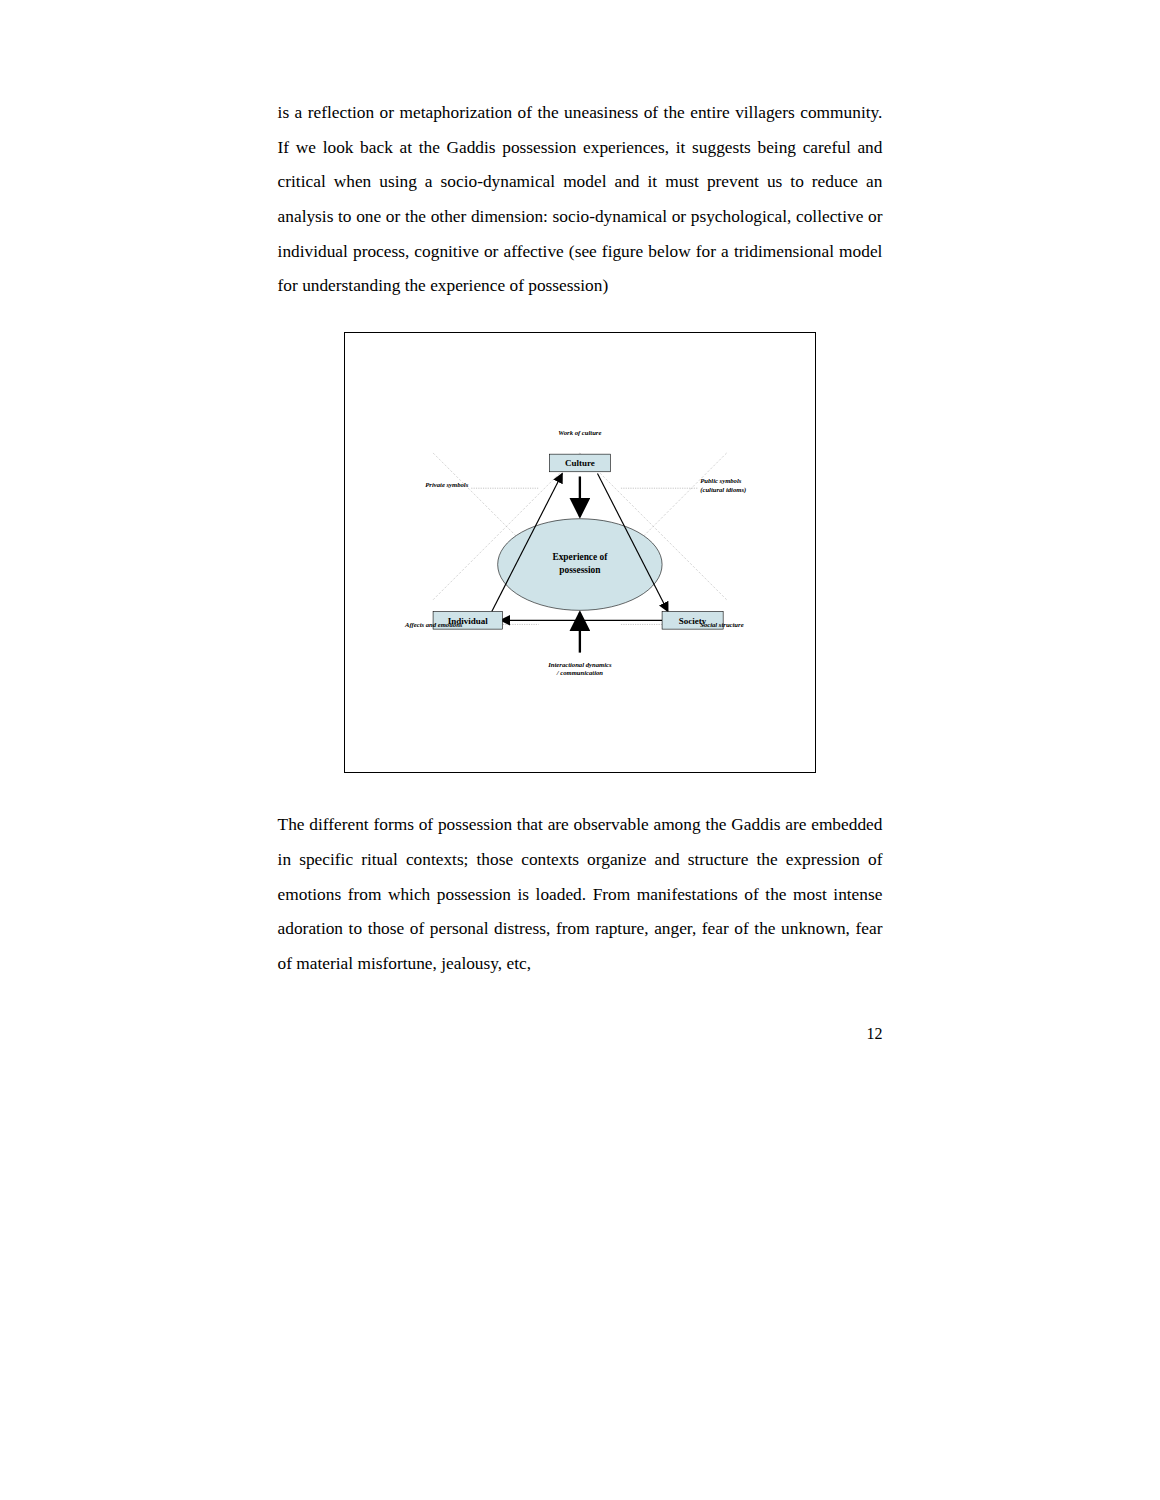is a reflection or metaphorization of the uneasiness of the entire villagers community. If we look back at the Gaddis possession experiences, it suggests being careful and critical when using a socio-dynamical model and it must prevent us to reduce an analysis to one or the other dimension: socio-dynamical or psychological, collective or individual process, cognitive or affective (see figure below for a tridimensional model for understanding the experience of possession)
Culture Individual Society Experience of possession Work of culture Private symbols Public symbols (cultural idioms) Affects and emotions Social structure Interactional dynamics / communication
The different forms of possession that are observable among the Gaddis are embedded in specific ritual contexts; those contexts organize and structure the expression of emotions from which possession is loaded. From manifestations of the most intense adoration to those of personal distress, from rapture, anger, fear of the unknown, fear of material misfortune, jealousy, etc,
12